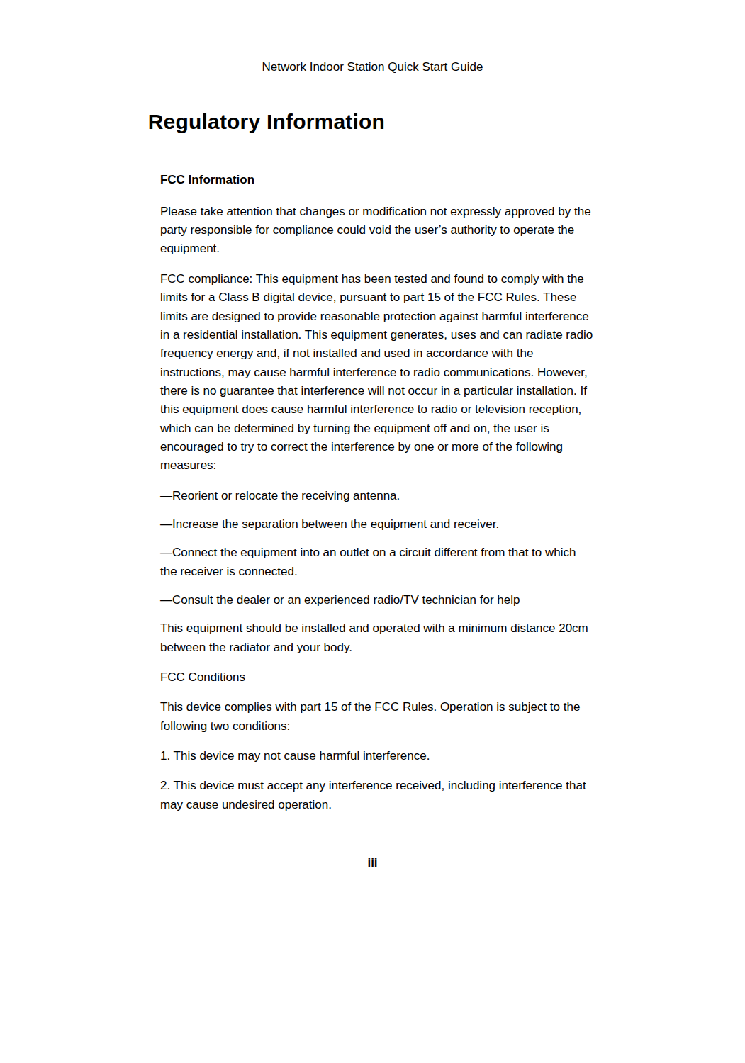Network Indoor Station Quick Start Guide
Regulatory Information
FCC Information
Please take attention that changes or modification not expressly approved by the party responsible for compliance could void the user’s authority to operate the equipment.
FCC compliance: This equipment has been tested and found to comply with the limits for a Class B digital device, pursuant to part 15 of the FCC Rules. These limits are designed to provide reasonable protection against harmful interference in a residential installation. This equipment generates, uses and can radiate radio frequency energy and, if not installed and used in accordance with the instructions, may cause harmful interference to radio communications. However, there is no guarantee that interference will not occur in a particular installation. If this equipment does cause harmful interference to radio or television reception, which can be determined by turning the equipment off and on, the user is encouraged to try to correct the interference by one or more of the following measures:
—Reorient or relocate the receiving antenna.
—Increase the separation between the equipment and receiver.
—Connect the equipment into an outlet on a circuit different from that to which the receiver is connected.
—Consult the dealer or an experienced radio/TV technician for help
This equipment should be installed and operated with a minimum distance 20cm between the radiator and your body.
FCC Conditions
This device complies with part 15 of the FCC Rules. Operation is subject to the following two conditions:
1. This device may not cause harmful interference.
2. This device must accept any interference received, including interference that may cause undesired operation.
iii